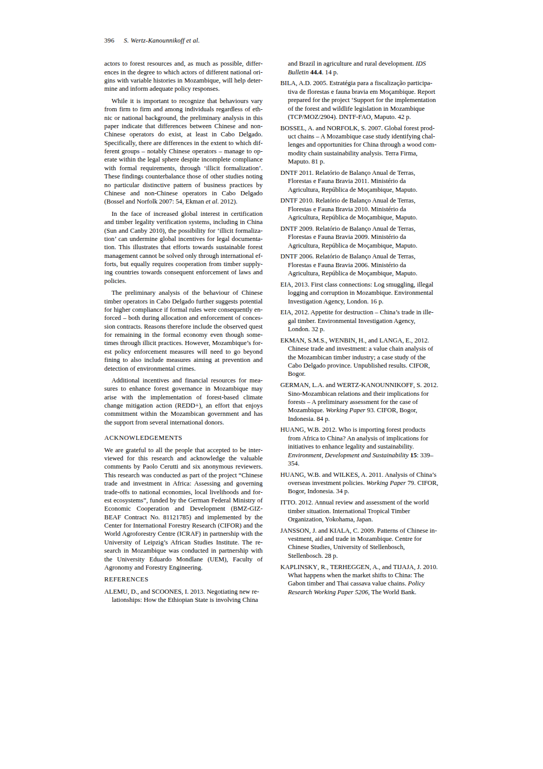396 S. Wertz-Kanounnikoff et al.
actors to forest resources and, as much as possible, differences in the degree to which actors of different national origins with variable histories in Mozambique, will help determine and inform adequate policy responses.
While it is important to recognize that behaviours vary from firm to firm and among individuals regardless of ethnic or national background, the preliminary analysis in this paper indicate that differences between Chinese and non-Chinese operators do exist, at least in Cabo Delgado. Specifically, there are differences in the extent to which different groups – notably Chinese operators – manage to operate within the legal sphere despite incomplete compliance with formal requirements, through ‘illicit formalization’. These findings counterbalance those of other studies noting no particular distinctive pattern of business practices by Chinese and non-Chinese operators in Cabo Delgado (Bossel and Norfolk 2007: 54, Ekman et al. 2012).
In the face of increased global interest in certification and timber legality verification systems, including in China (Sun and Canby 2010), the possibility for ‘illicit formalization’ can undermine global incentives for legal documentation. This illustrates that efforts towards sustainable forest management cannot be solved only through international efforts, but equally requires cooperation from timber supplying countries towards consequent enforcement of laws and policies.
The preliminary analysis of the behaviour of Chinese timber operators in Cabo Delgado further suggests potential for higher compliance if formal rules were consequently enforced – both during allocation and enforcement of concession contracts. Reasons therefore include the observed quest for remaining in the formal economy even though sometimes through illicit practices. However, Mozambique’s forest policy enforcement measures will need to go beyond fining to also include measures aiming at prevention and detection of environmental crimes.
Additional incentives and financial resources for measures to enhance forest governance in Mozambique may arise with the implementation of forest-based climate change mitigation action (REDD+), an effort that enjoys commitment within the Mozambican government and has the support from several international donors.
ACKNOWLEDGEMENTS
We are grateful to all the people that accepted to be interviewed for this research and acknowledge the valuable comments by Paolo Cerutti and six anonymous reviewers. This research was conducted as part of the project “Chinese trade and investment in Africa: Assessing and governing trade-offs to national economies, local livelihoods and forest ecosystems”, funded by the German Federal Ministry of Economic Cooperation and Development (BMZ-GIZ-BEAF Contract No. 81121785) and implemented by the Center for International Forestry Research (CIFOR) and the World Agroforestry Centre (ICRAF) in partnership with the University of Leipzig’s African Studies Institute. The research in Mozambique was conducted in partnership with the University Eduardo Mondlane (UEM), Faculty of Agronomy and Forestry Engineering.
REFERENCES
ALEMU, D., and SCOONES, I. 2013. Negotiating new relationships: How the Ethiopian State is involving China and Brazil in agriculture and rural development. IDS Bulletin 44.4. 14 p.
BILA, A.D. 2005. Estratégia para a fiscalização participativa de florestas e fauna bravia em Moçambique. Report prepared for the project ‘Support for the implementation of the forest and wildlife legislation in Mozambique (TCP/MOZ/2904). DNTF-FAO, Maputo. 42 p.
BOSSEL, A. and NORFOLK, S. 2007. Global forest product chains – A Mozambique case study identifying challenges and opportunities for China through a wood commodity chain sustainability analysis. Terra Firma, Maputo. 81 p.
DNTF 2011. Relatório de Balanço Anual de Terras, Florestas e Fauna Bravia 2011. Ministério da Agricultura, República de Moçambique, Maputo.
DNTF 2010. Relatório de Balanço Anual de Terras, Florestas e Fauna Bravia 2010. Ministério da Agricultura, República de Moçambique, Maputo.
DNTF 2009. Relatório de Balanço Anual de Terras, Florestas e Fauna Bravia 2009. Ministério da Agricultura, República de Moçambique, Maputo.
DNTF 2006. Relatório de Balanço Anual de Terras, Florestas e Fauna Bravia 2006. Ministério da Agricultura, República de Moçambique, Maputo.
EIA, 2013. First class connections: Log smuggling, illegal logging and corruption in Mozambique. Environmental Investigation Agency, London. 16 p.
EIA, 2012. Appetite for destruction – China’s trade in illegal timber. Environmental Investigation Agency, London. 32 p.
EKMAN, S.M.S., WENBIN, H., and LANGA, E., 2012. Chinese trade and investment: a value chain analysis of the Mozambican timber industry; a case study of the Cabo Delgado province. Unpublished results. CIFOR, Bogor.
GERMAN, L.A. and WERTZ-KANOUNNIKOFF, S. 2012. Sino-Mozambican relations and their implications for forests – A preliminary assessment for the case of Mozambique. Working Paper 93. CIFOR, Bogor, Indonesia. 84 p.
HUANG, W.B. 2012. Who is importing forest products from Africa to China? An analysis of implications for initiatives to enhance legality and sustainability. Environment, Development and Sustainability 15: 339–354.
HUANG, W.B. and WILKES, A. 2011. Analysis of China’s overseas investment policies. Working Paper 79. CIFOR, Bogor, Indonesia. 34 p.
ITTO. 2012. Annual review and assessment of the world timber situation. International Tropical Timber Organization, Yokohama, Japan.
JANSSON, J. and KIALA, C. 2009. Patterns of Chinese investment, aid and trade in Mozambique. Centre for Chinese Studies, University of Stellenbosch, Stellenbosch. 28 p.
KAPLINSKY, R., TERHEGGEN, A., and TIJAJA, J. 2010. What happens when the market shifts to China: The Gabon timber and Thai cassava value chains. Policy Research Working Paper 5206, The World Bank.